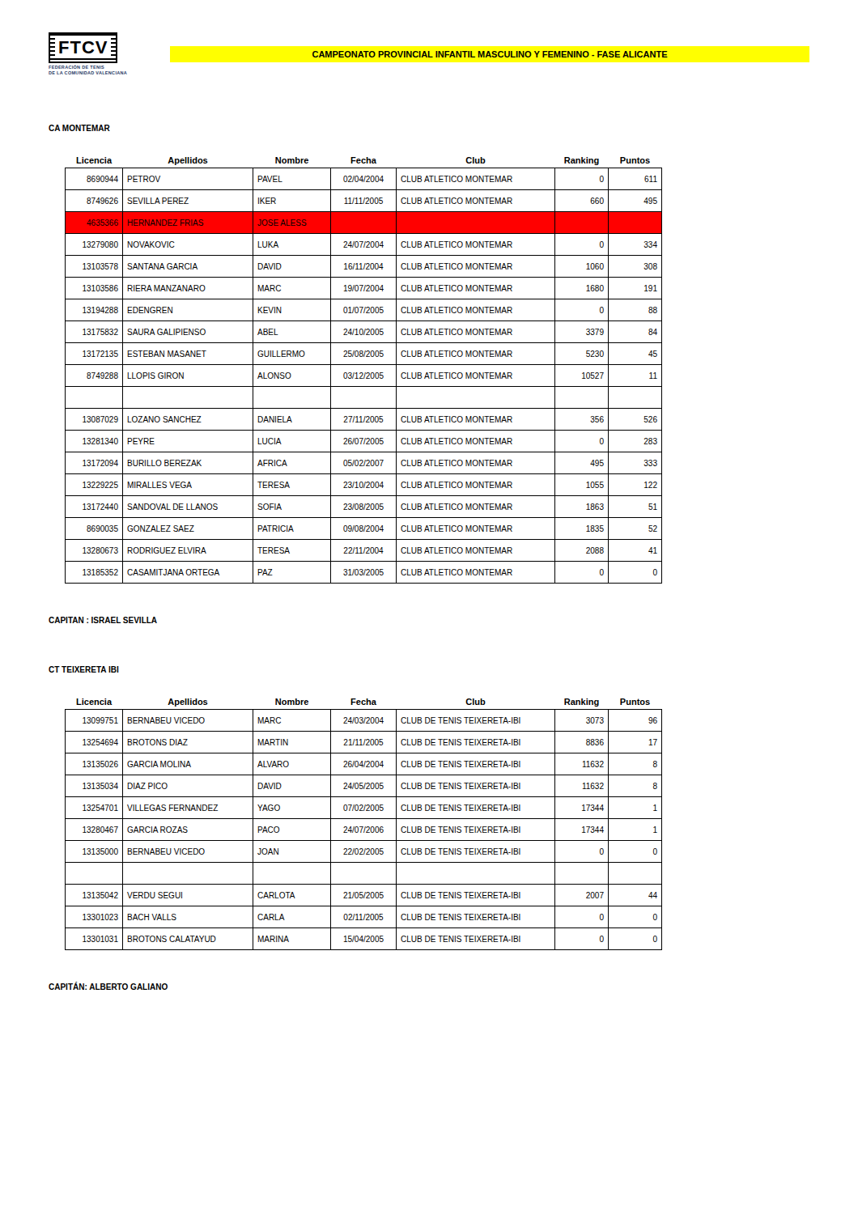FTCV
FEDERACIÓN DE TENIS
DE LA COMUNIDAD VALENCIANA
CAMPEONATO PROVINCIAL INFANTIL MASCULINO Y FEMENINO - FASE ALICANTE
CA MONTEMAR
| Licencia | Apellidos | Nombre | Fecha | Club | Ranking | Puntos |
| --- | --- | --- | --- | --- | --- | --- |
| 8690944 | PETROV | PAVEL | 02/04/2004 | CLUB ATLETICO MONTEMAR | 0 | 611 |
| 8749626 | SEVILLA PEREZ | IKER | 11/11/2005 | CLUB ATLETICO MONTEMAR | 660 | 495 |
| 4635366 | HERNANDEZ FRIAS | JOSE ALESS | | | | |
| 13279080 | NOVAKOVIC | LUKA | 24/07/2004 | CLUB ATLETICO MONTEMAR | 0 | 334 |
| 13103578 | SANTANA GARCIA | DAVID | 16/11/2004 | CLUB ATLETICO MONTEMAR | 1060 | 308 |
| 13103586 | RIERA MANZANARO | MARC | 19/07/2004 | CLUB ATLETICO MONTEMAR | 1680 | 191 |
| 13194288 | EDENGREN | KEVIN | 01/07/2005 | CLUB ATLETICO MONTEMAR | 0 | 88 |
| 13175832 | SAURA GALIPIENSO | ABEL | 24/10/2005 | CLUB ATLETICO MONTEMAR | 3379 | 84 |
| 13172135 | ESTEBAN MASANET | GUILLERMO | 25/08/2005 | CLUB ATLETICO MONTEMAR | 5230 | 45 |
| 8749288 | LLOPIS GIRON | ALONSO | 03/12/2005 | CLUB ATLETICO MONTEMAR | 10527 | 11 |
| 13087029 | LOZANO SANCHEZ | DANIELA | 27/11/2005 | CLUB ATLETICO MONTEMAR | 356 | 526 |
| 13281340 | PEYRE | LUCIA | 26/07/2005 | CLUB ATLETICO MONTEMAR | 0 | 283 |
| 13172094 | BURILLO BEREZAK | AFRICA | 05/02/2007 | CLUB ATLETICO MONTEMAR | 495 | 333 |
| 13229225 | MIRALLES VEGA | TERESA | 23/10/2004 | CLUB ATLETICO MONTEMAR | 1055 | 122 |
| 13172440 | SANDOVAL DE LLANOS | SOFIA | 23/08/2005 | CLUB ATLETICO MONTEMAR | 1863 | 51 |
| 8690035 | GONZALEZ SAEZ | PATRICIA | 09/08/2004 | CLUB ATLETICO MONTEMAR | 1835 | 52 |
| 13280673 | RODRIGUEZ ELVIRA | TERESA | 22/11/2004 | CLUB ATLETICO MONTEMAR | 2088 | 41 |
| 13185352 | CASAMITJANA ORTEGA | PAZ | 31/03/2005 | CLUB ATLETICO MONTEMAR | 0 | 0 |
CAPITAN : ISRAEL SEVILLA
CT TEIXERETA IBI
| Licencia | Apellidos | Nombre | Fecha | Club | Ranking | Puntos |
| --- | --- | --- | --- | --- | --- | --- |
| 13099751 | BERNABEU VICEDO | MARC | 24/03/2004 | CLUB DE TENIS TEIXERETA-IBI | 3073 | 96 |
| 13254694 | BROTONS DIAZ | MARTIN | 21/11/2005 | CLUB DE TENIS TEIXERETA-IBI | 8836 | 17 |
| 13135026 | GARCIA MOLINA | ALVARO | 26/04/2004 | CLUB DE TENIS TEIXERETA-IBI | 11632 | 8 |
| 13135034 | DIAZ PICO | DAVID | 24/05/2005 | CLUB DE TENIS TEIXERETA-IBI | 11632 | 8 |
| 13254701 | VILLEGAS FERNANDEZ | YAGO | 07/02/2005 | CLUB DE TENIS TEIXERETA-IBI | 17344 | 1 |
| 13280467 | GARCIA ROZAS | PACO | 24/07/2006 | CLUB DE TENIS TEIXERETA-IBI | 17344 | 1 |
| 13135000 | BERNABEU VICEDO | JOAN | 22/02/2005 | CLUB DE TENIS TEIXERETA-IBI | 0 | 0 |
| 13135042 | VERDU SEGUI | CARLOTA | 21/05/2005 | CLUB DE TENIS TEIXERETA-IBI | 2007 | 44 |
| 13301023 | BACH VALLS | CARLA | 02/11/2005 | CLUB DE TENIS TEIXERETA-IBI | 0 | 0 |
| 13301031 | BROTONS CALATAYUD | MARINA | 15/04/2005 | CLUB DE TENIS TEIXERETA-IBI | 0 | 0 |
CAPITÁN: ALBERTO GALIANO